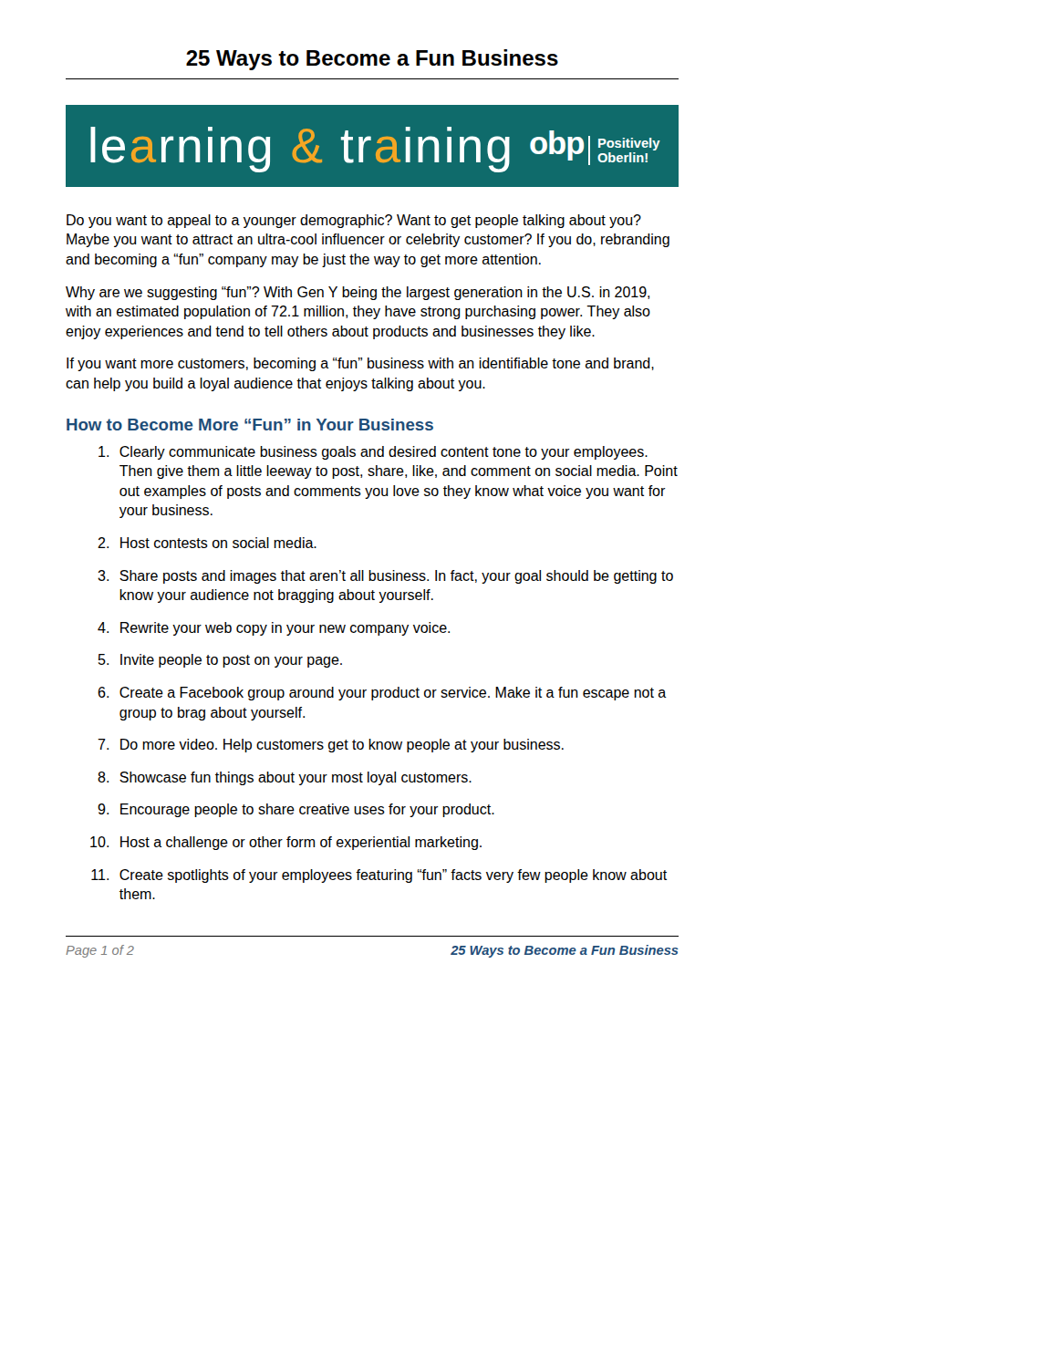25 Ways to Become a Fun Business
learning & training
obp Positively
Oberlin!
Do you want to appeal to a younger demographic? Want to get people talking about you? Maybe you want to attract an ultra-cool influencer or celebrity customer? If you do, rebranding and becoming a “fun” company may be just the way to get more attention.
Why are we suggesting “fun”? With Gen Y being the largest generation in the U.S. in 2019, with an estimated population of 72.1 million, they have strong purchasing power. They also enjoy experiences and tend to tell others about products and businesses they like.
If you want more customers, becoming a “fun” business with an identifiable tone and brand, can help you build a loyal audience that enjoys talking about you.
How to Become More “Fun” in Your Business
Clearly communicate business goals and desired content tone to your employees. Then give them a little leeway to post, share, like, and comment on social media. Point out examples of posts and comments you love so they know what voice you want for your business.
Host contests on social media.
Share posts and images that aren’t all business. In fact, your goal should be getting to know your audience not bragging about yourself.
Rewrite your web copy in your new company voice.
Invite people to post on your page.
Create a Facebook group around your product or service. Make it a fun escape not a group to brag about yourself.
Do more video. Help customers get to know people at your business.
Showcase fun things about your most loyal customers.
Encourage people to share creative uses for your product.
Host a challenge or other form of experiential marketing.
Create spotlights of your employees featuring “fun” facts very few people know about them.
Page 1 of 2
25 Ways to Become a Fun Business